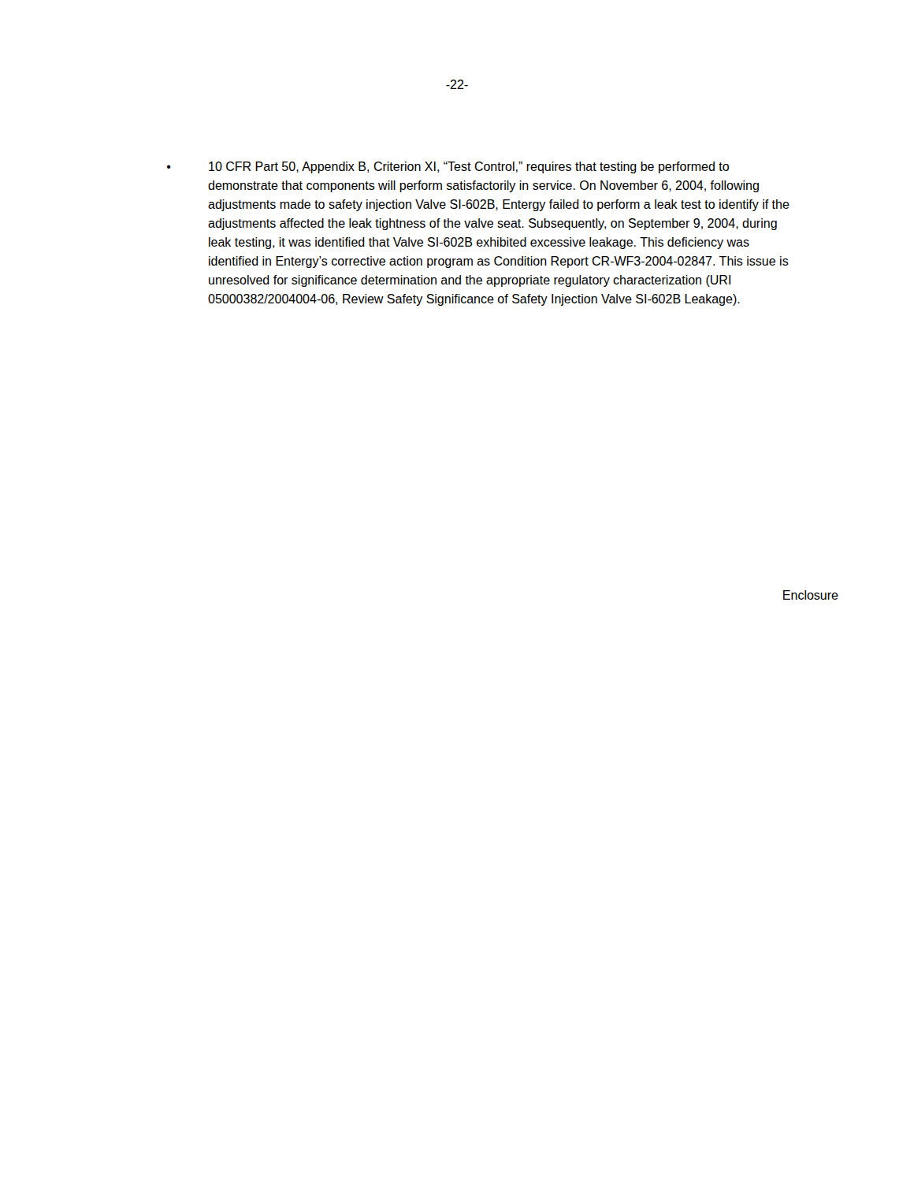-22-
•
10 CFR Part 50, Appendix B, Criterion XI, “Test Control,” requires that testing be performed to demonstrate that components will perform satisfactorily in service. On November 6, 2004, following adjustments made to safety injection Valve SI-602B, Entergy failed to perform a leak test to identify if the adjustments affected the leak tightness of the valve seat. Subsequently, on September 9, 2004, during leak testing, it was identified that Valve SI-602B exhibited excessive leakage. This deficiency was identified in Entergy’s corrective action program as Condition Report CR-WF3-2004-02847. This issue is unresolved for significance determination and the appropriate regulatory characterization (URI 05000382/2004004-06, Review Safety Significance of Safety Injection Valve SI-602B Leakage).
Enclosure